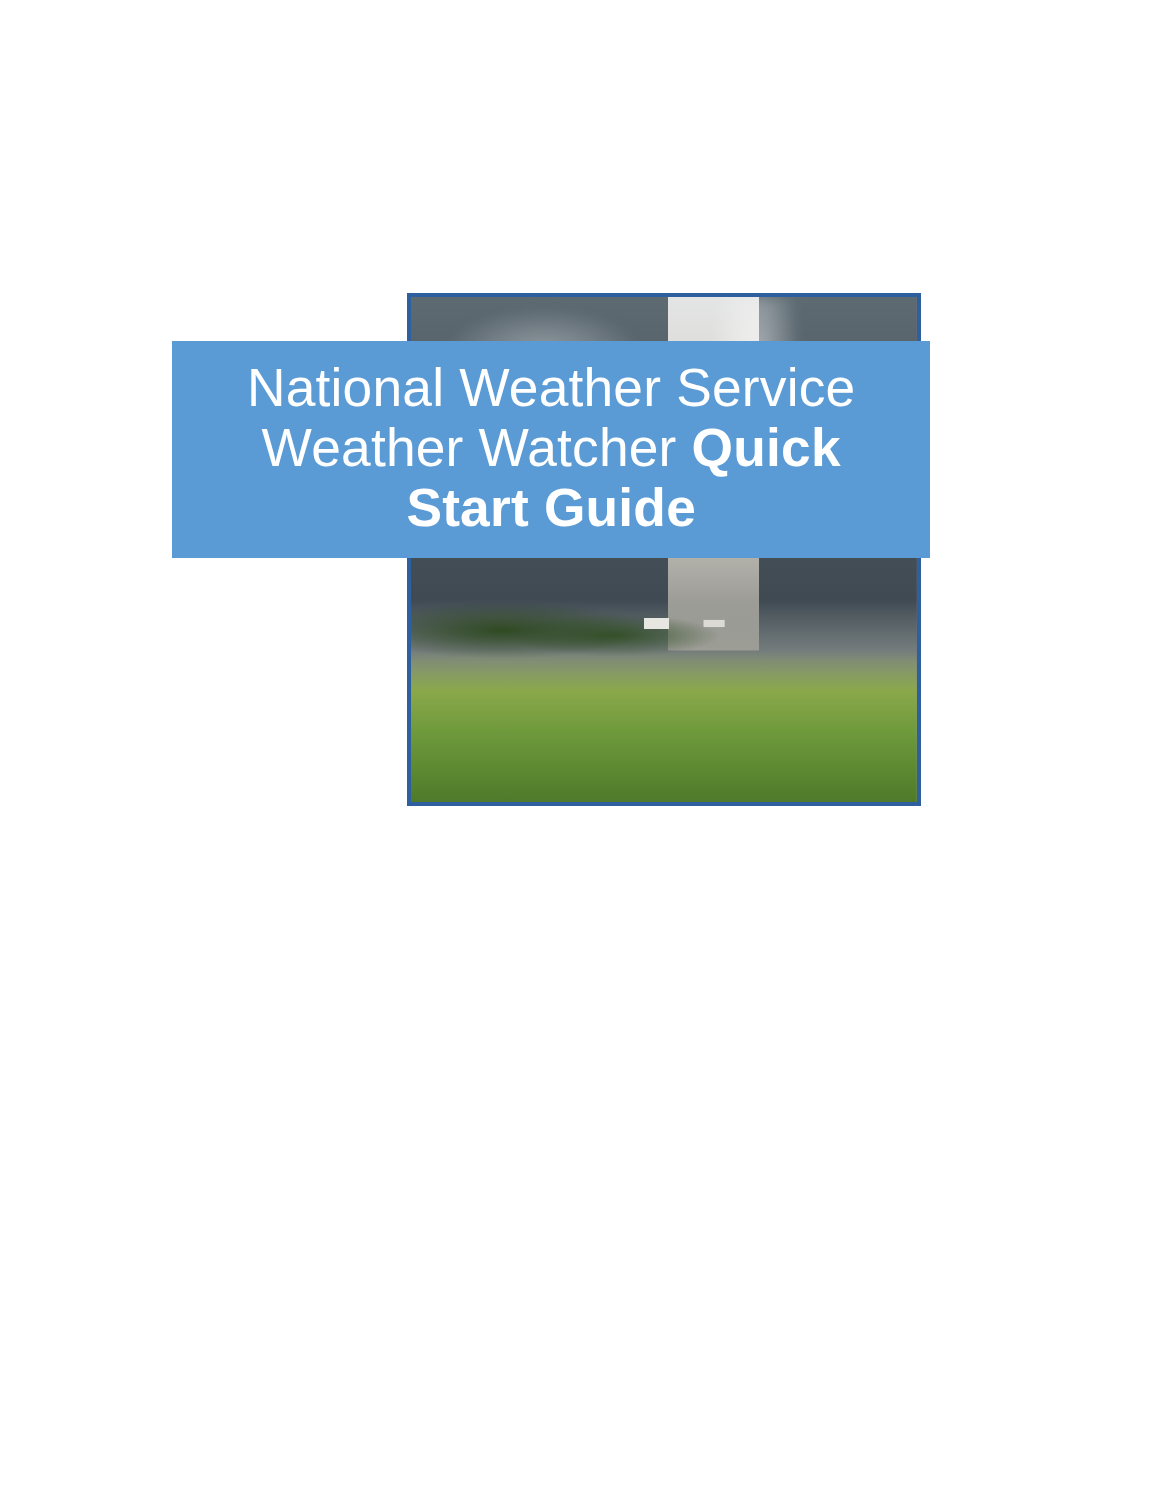National Weather Service Weather Watcher Quick Start Guide